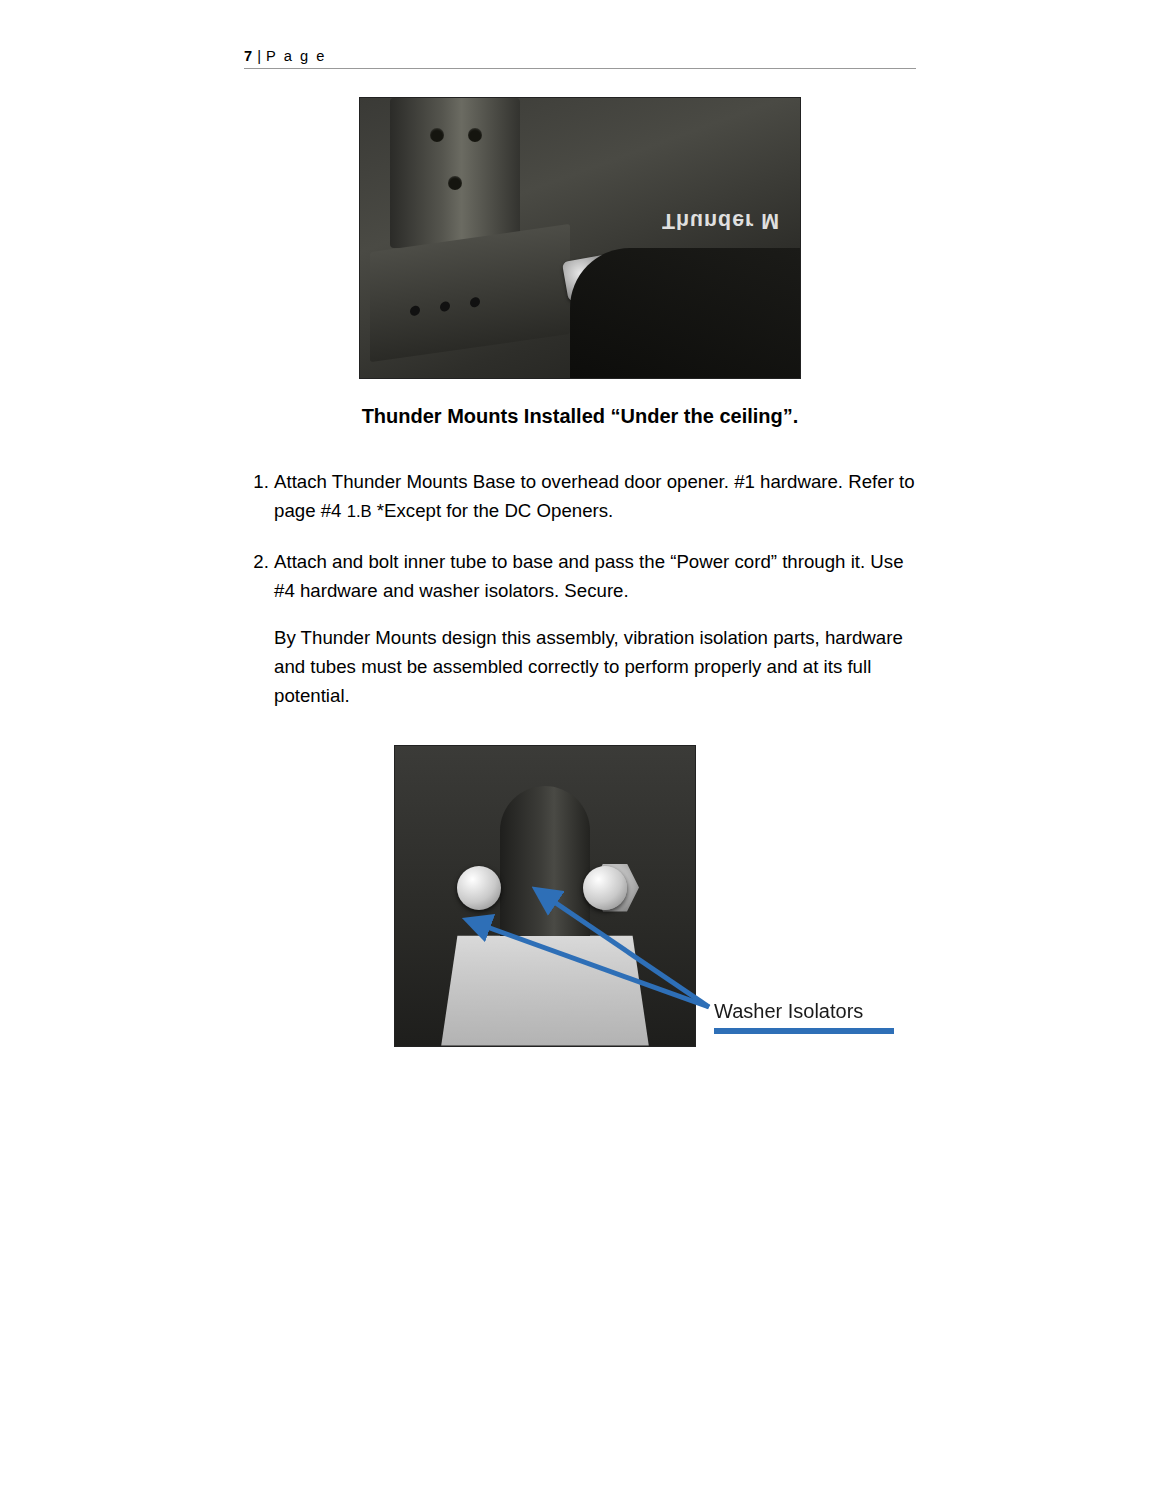7 | P a g e
Thunder M
Thunder Mounts Installed “Under the ceiling”.
Attach Thunder Mounts Base to overhead door opener. #1 hardware. Refer to page #4 1.B *Except for the DC Openers.
Attach and bolt inner tube to base and pass the “Power cord” through it. Use #4 hardware and washer isolators. Secure.
By Thunder Mounts design this assembly, vibration isolation parts, hardware and tubes must be assembled correctly to perform properly and at its full potential.
Washer Isolators